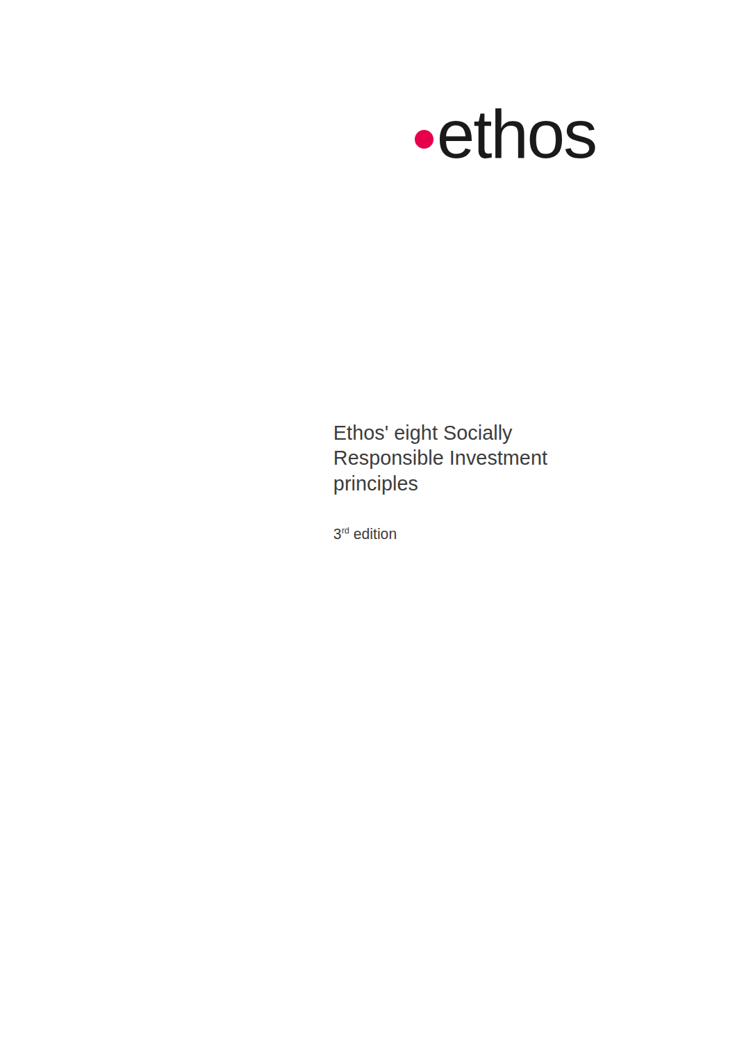ethos
Ethos' eight Socially Responsible Investment principles
3rd edition